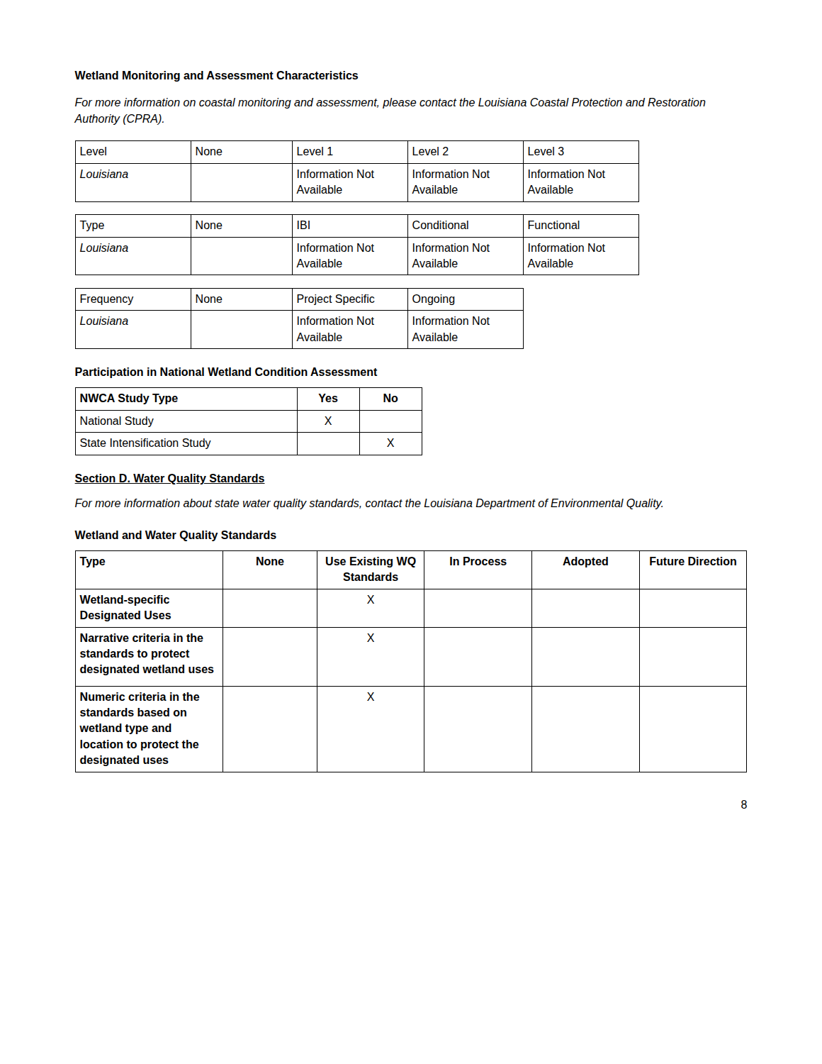Wetland Monitoring and Assessment Characteristics
For more information on coastal monitoring and assessment, please contact the Louisiana Coastal Protection and Restoration Authority (CPRA).
| Level | None | Level 1 | Level 2 | Level 3 |
| Louisiana | | Information Not Available | Information Not Available | Information Not Available |
| Type | None | IBI | Conditional | Functional |
| Louisiana | | Information Not Available | Information Not Available | Information Not Available |
| Frequency | None | Project Specific | Ongoing |
| Louisiana | | Information Not Available | Information Not Available |
Participation in National Wetland Condition Assessment
| NWCA Study Type | Yes | No |
| National Study | X | |
| State Intensification Study | | X |
Section D. Water Quality Standards
For more information about state water quality standards, contact the Louisiana Department of Environmental Quality.
Wetland and Water Quality Standards
| Type | None | Use Existing WQ Standards | In Process | Adopted | Future Direction |
| Wetland-specific Designated Uses | | X | | | |
| Narrative criteria in the standards to protect designated wetland uses | | X | | | |
| Numeric criteria in the standards based on wetland type and location to protect the designated uses | | X | | | |
8